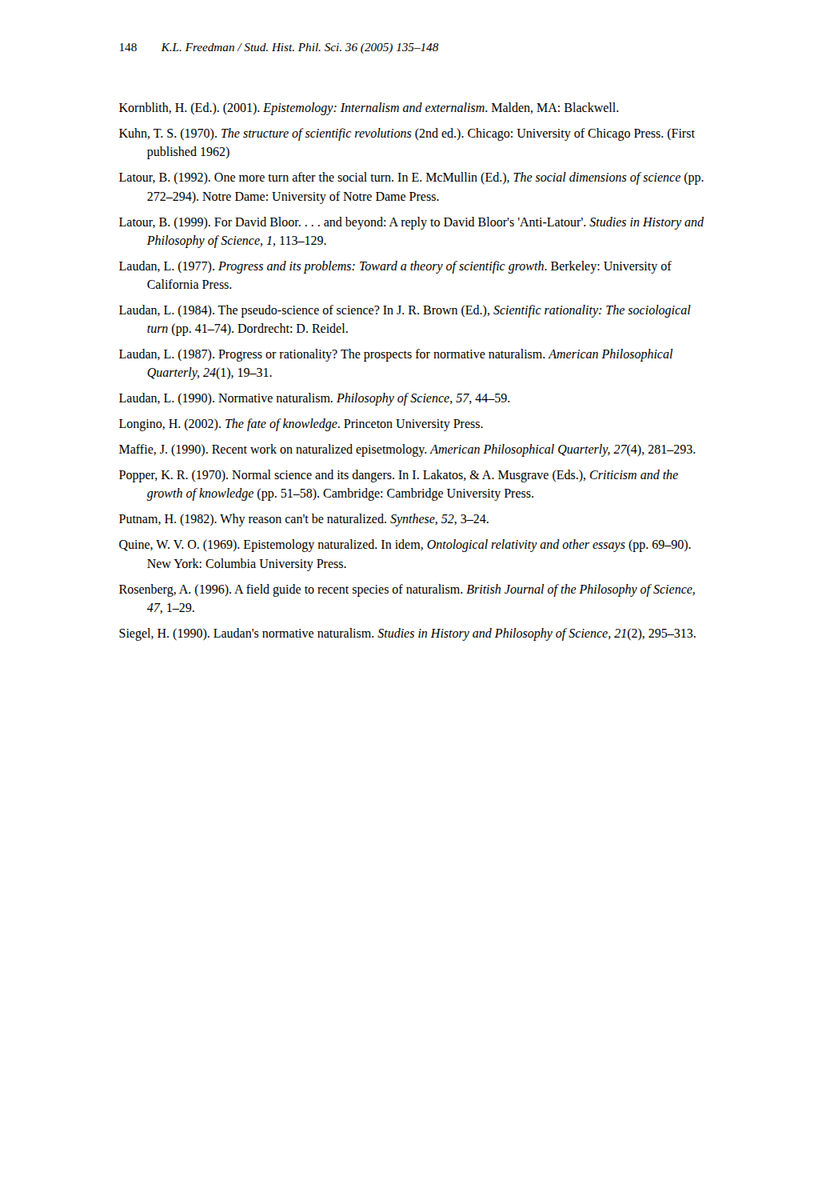148 K.L. Freedman / Stud. Hist. Phil. Sci. 36 (2005) 135–148
Kornblith, H. (Ed.). (2001). Epistemology: Internalism and externalism. Malden, MA: Blackwell.
Kuhn, T. S. (1970). The structure of scientific revolutions (2nd ed.). Chicago: University of Chicago Press. (First published 1962)
Latour, B. (1992). One more turn after the social turn. In E. McMullin (Ed.), The social dimensions of science (pp. 272–294). Notre Dame: University of Notre Dame Press.
Latour, B. (1999). For David Bloor. . . . and beyond: A reply to David Bloor's 'Anti-Latour'. Studies in History and Philosophy of Science, 1, 113–129.
Laudan, L. (1977). Progress and its problems: Toward a theory of scientific growth. Berkeley: University of California Press.
Laudan, L. (1984). The pseudo-science of science? In J. R. Brown (Ed.), Scientific rationality: The sociological turn (pp. 41–74). Dordrecht: D. Reidel.
Laudan, L. (1987). Progress or rationality? The prospects for normative naturalism. American Philosophical Quarterly, 24(1), 19–31.
Laudan, L. (1990). Normative naturalism. Philosophy of Science, 57, 44–59.
Longino, H. (2002). The fate of knowledge. Princeton University Press.
Maffie, J. (1990). Recent work on naturalized episetmology. American Philosophical Quarterly, 27(4), 281–293.
Popper, K. R. (1970). Normal science and its dangers. In I. Lakatos, & A. Musgrave (Eds.), Criticism and the growth of knowledge (pp. 51–58). Cambridge: Cambridge University Press.
Putnam, H. (1982). Why reason can't be naturalized. Synthese, 52, 3–24.
Quine, W. V. O. (1969). Epistemology naturalized. In idem, Ontological relativity and other essays (pp. 69–90). New York: Columbia University Press.
Rosenberg, A. (1996). A field guide to recent species of naturalism. British Journal of the Philosophy of Science, 47, 1–29.
Siegel, H. (1990). Laudan's normative naturalism. Studies in History and Philosophy of Science, 21(2), 295–313.